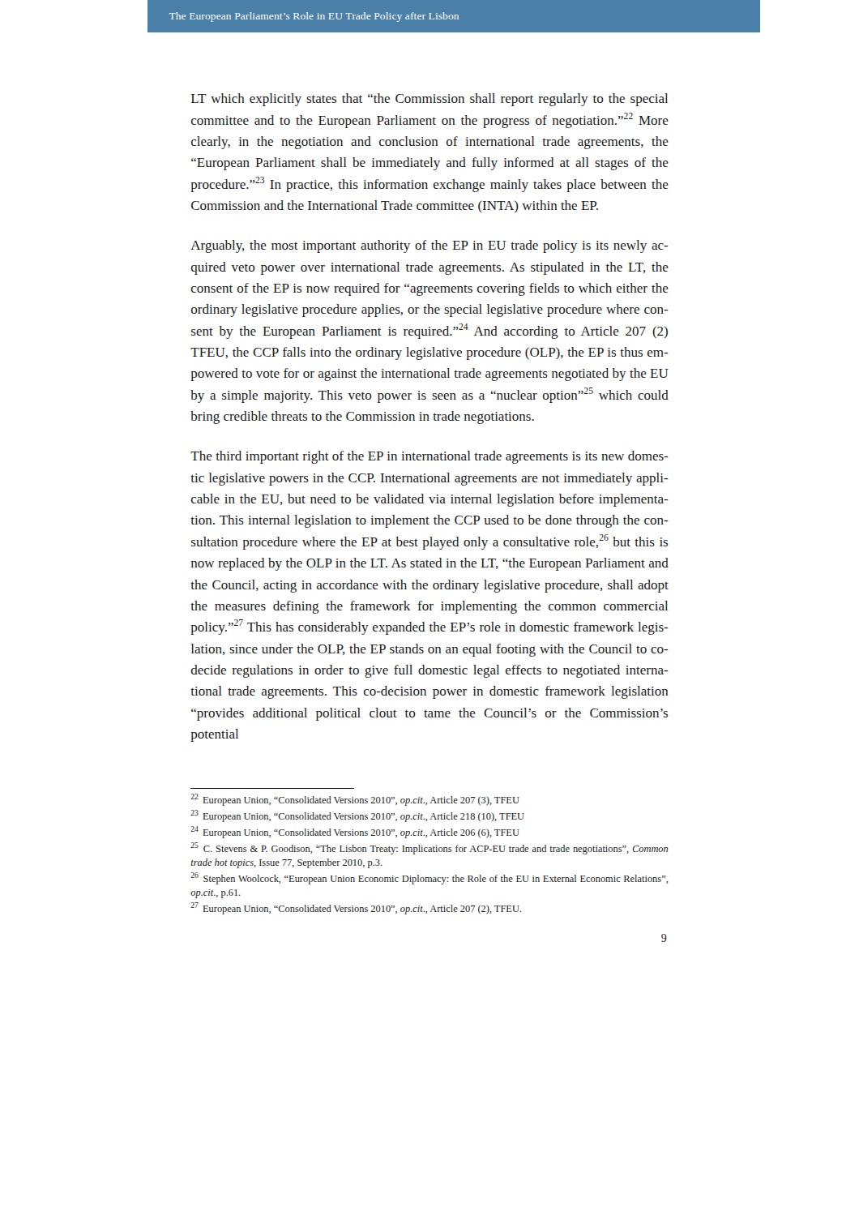The European Parliament’s Role in EU Trade Policy after Lisbon
LT which explicitly states that “the Commission shall report regularly to the special committee and to the European Parliament on the progress of negotiation.”22 More clearly, in the negotiation and conclusion of international trade agreements, the “European Parliament shall be immediately and fully informed at all stages of the procedure.”23 In practice, this information exchange mainly takes place between the Commission and the International Trade committee (INTA) within the EP.
Arguably, the most important authority of the EP in EU trade policy is its newly acquired veto power over international trade agreements. As stipulated in the LT, the consent of the EP is now required for “agreements covering fields to which either the ordinary legislative procedure applies, or the special legislative procedure where consent by the European Parliament is required.”24 And according to Article 207 (2) TFEU, the CCP falls into the ordinary legislative procedure (OLP), the EP is thus empowered to vote for or against the international trade agreements negotiated by the EU by a simple majority. This veto power is seen as a “nuclear option”25 which could bring credible threats to the Commission in trade negotiations.
The third important right of the EP in international trade agreements is its new domestic legislative powers in the CCP. International agreements are not immediately applicable in the EU, but need to be validated via internal legislation before implementation. This internal legislation to implement the CCP used to be done through the consultation procedure where the EP at best played only a consultative role,26 but this is now replaced by the OLP in the LT. As stated in the LT, “the European Parliament and the Council, acting in accordance with the ordinary legislative procedure, shall adopt the measures defining the framework for implementing the common commercial policy.”27 This has considerably expanded the EP’s role in domestic framework legislation, since under the OLP, the EP stands on an equal footing with the Council to co-decide regulations in order to give full domestic legal effects to negotiated international trade agreements. This co-decision power in domestic framework legislation “provides additional political clout to tame the Council’s or the Commission’s potential
22 European Union, “Consolidated Versions 2010”, op.cit., Article 207 (3), TFEU
23 European Union, “Consolidated Versions 2010”, op.cit., Article 218 (10), TFEU
24 European Union, “Consolidated Versions 2010”, op.cit., Article 206 (6), TFEU
25 C. Stevens & P. Goodison, “The Lisbon Treaty: Implications for ACP-EU trade and trade negotiations”, Common trade hot topics, Issue 77, September 2010, p.3.
26 Stephen Woolcock, “European Union Economic Diplomacy: the Role of the EU in External Economic Relations”, op.cit., p.61.
27 European Union, “Consolidated Versions 2010”, op.cit., Article 207 (2), TFEU.
9